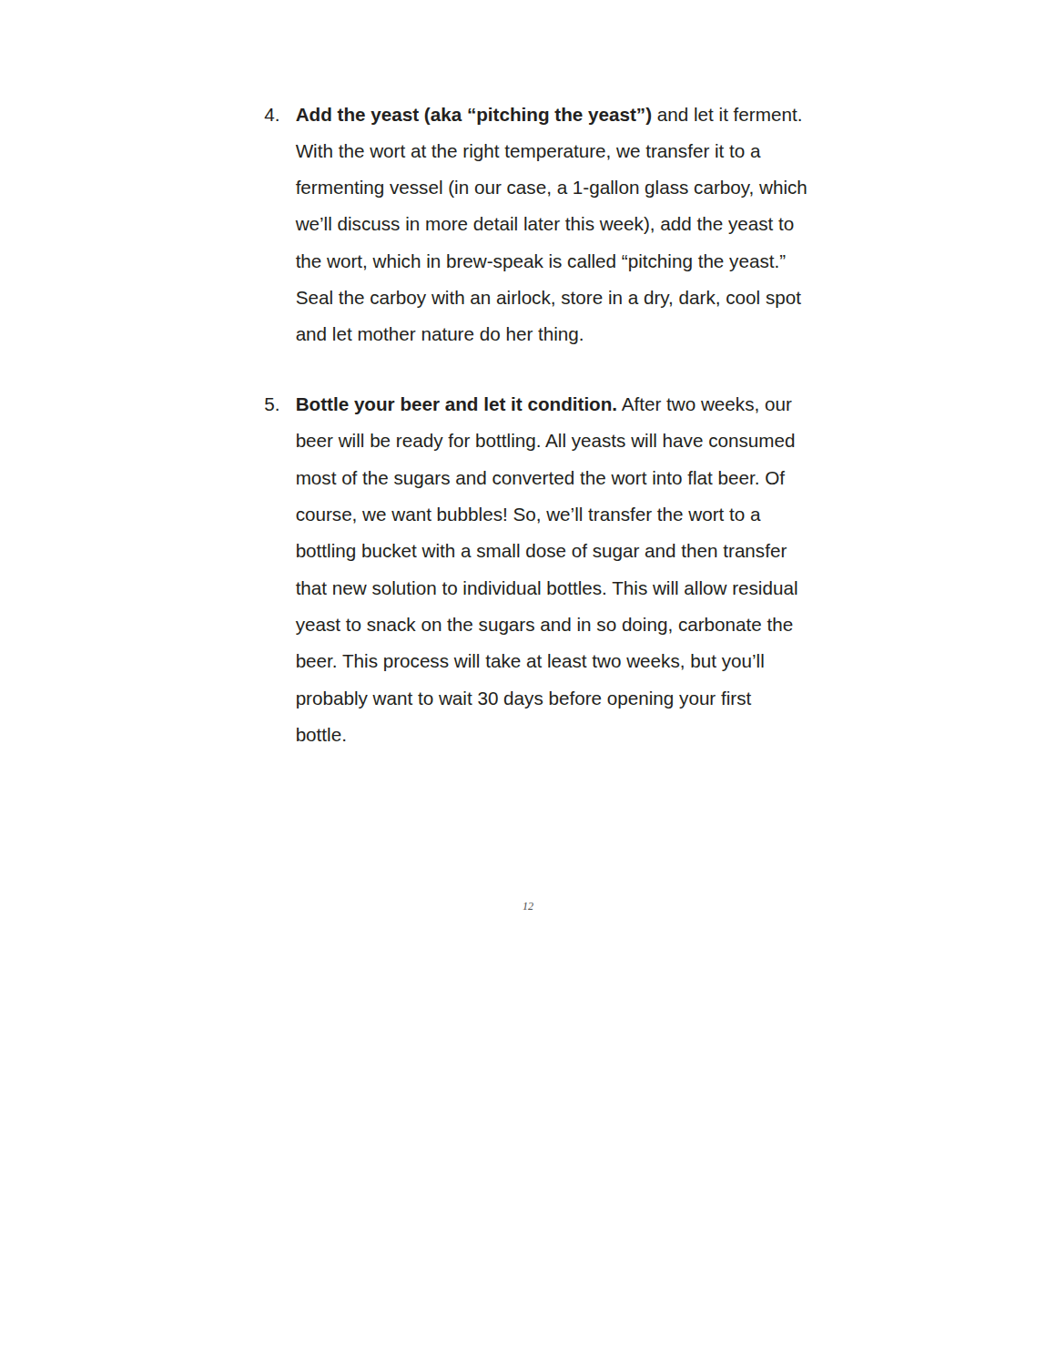Add the yeast (aka “pitching the yeast”) and let it ferment. With the wort at the right temperature, we transfer it to a fermenting vessel (in our case, a 1-gallon glass carboy, which we’ll discuss in more detail later this week), add the yeast to the wort, which in brew-speak is called “pitching the yeast.” Seal the carboy with an airlock, store in a dry, dark, cool spot and let mother nature do her thing.
Bottle your beer and let it condition. After two weeks, our beer will be ready for bottling. All yeasts will have consumed most of the sugars and converted the wort into flat beer. Of course, we want bubbles! So, we’ll transfer the wort to a bottling bucket with a small dose of sugar and then transfer that new solution to individual bottles. This will allow residual yeast to snack on the sugars and in so doing, carbonate the beer. This process will take at least two weeks, but you’ll probably want to wait 30 days before opening your first bottle.
12